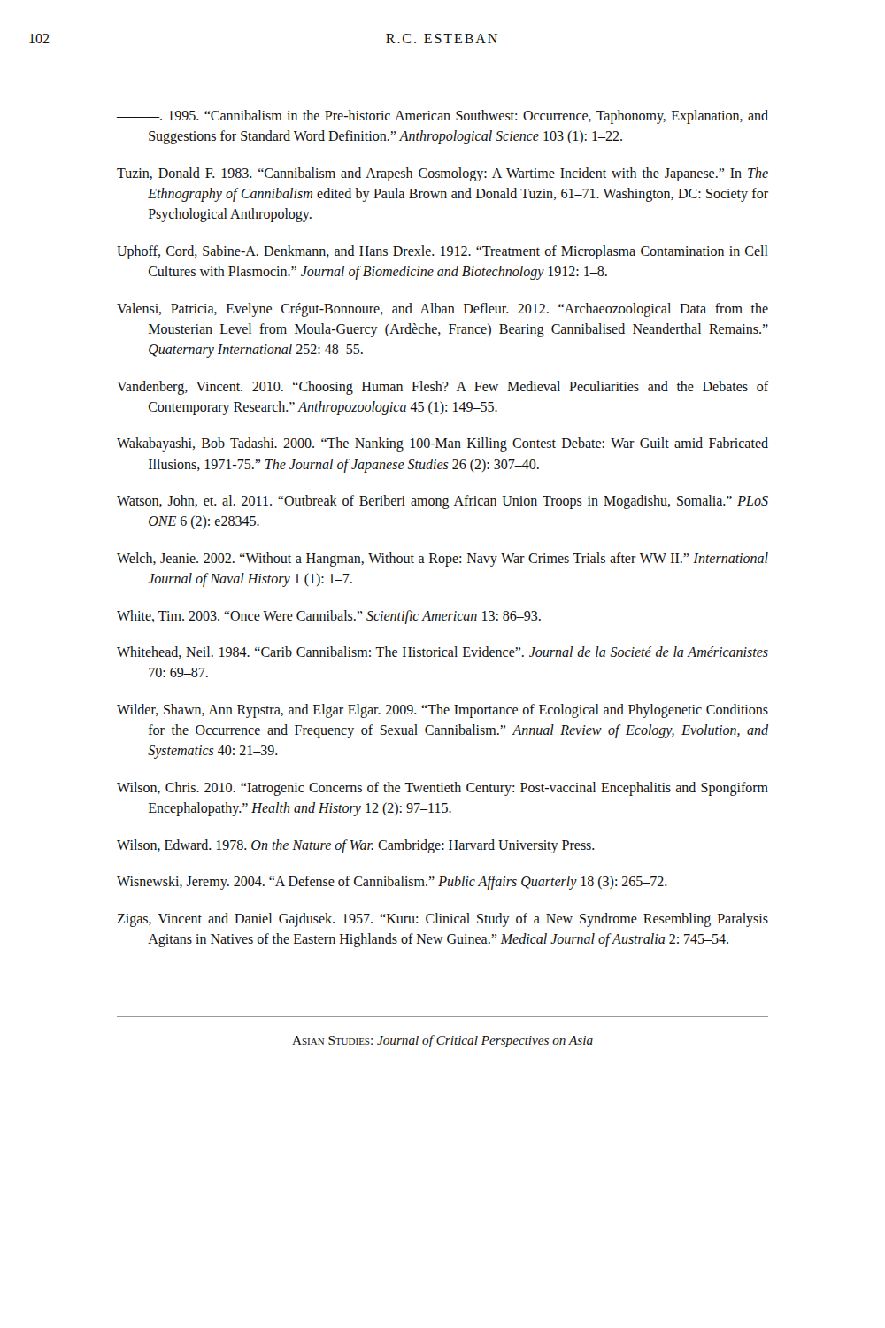102
R.C. Esteban
———. 1995. “Cannibalism in the Pre-historic American Southwest: Occurrence, Taphonomy, Explanation, and Suggestions for Standard Word Definition.” Anthropological Science 103 (1): 1–22.
Tuzin, Donald F. 1983. “Cannibalism and Arapesh Cosmology: A Wartime Incident with the Japanese.” In The Ethnography of Cannibalism edited by Paula Brown and Donald Tuzin, 61–71. Washington, DC: Society for Psychological Anthropology.
Uphoff, Cord, Sabine-A. Denkmann, and Hans Drexle. 1912. “Treatment of Microplasma Contamination in Cell Cultures with Plasmocin.” Journal of Biomedicine and Biotechnology 1912: 1–8.
Valensi, Patricia, Evelyne Crégut-Bonnoure, and Alban Defleur. 2012. “Archaeozoological Data from the Mousterian Level from Moula-Guercy (Ardèche, France) Bearing Cannibalised Neanderthal Remains.” Quaternary International 252: 48–55.
Vandenberg, Vincent. 2010. “Choosing Human Flesh? A Few Medieval Peculiarities and the Debates of Contemporary Research.” Anthropozoologica 45 (1): 149–55.
Wakabayashi, Bob Tadashi. 2000. “The Nanking 100-Man Killing Contest Debate: War Guilt amid Fabricated Illusions, 1971-75.” The Journal of Japanese Studies 26 (2): 307–40.
Watson, John, et. al. 2011. “Outbreak of Beriberi among African Union Troops in Mogadishu, Somalia.” PLoS ONE 6 (2): e28345.
Welch, Jeanie. 2002. “Without a Hangman, Without a Rope: Navy War Crimes Trials after WW II.” International Journal of Naval History 1 (1): 1–7.
White, Tim. 2003. “Once Were Cannibals.” Scientific American 13: 86–93.
Whitehead, Neil. 1984. “Carib Cannibalism: The Historical Evidence”. Journal de la Societé de la Américanistes 70: 69–87.
Wilder, Shawn, Ann Rypstra, and Elgar Elgar. 2009. “The Importance of Ecological and Phylogenetic Conditions for the Occurrence and Frequency of Sexual Cannibalism.” Annual Review of Ecology, Evolution, and Systematics 40: 21–39.
Wilson, Chris. 2010. “Iatrogenic Concerns of the Twentieth Century: Post-vaccinal Encephalitis and Spongiform Encephalopathy.” Health and History 12 (2): 97–115.
Wilson, Edward. 1978. On the Nature of War. Cambridge: Harvard University Press.
Wisnewski, Jeremy. 2004. “A Defense of Cannibalism.” Public Affairs Quarterly 18 (3): 265–72.
Zigas, Vincent and Daniel Gajdusek. 1957. “Kuru: Clinical Study of a New Syndrome Resembling Paralysis Agitans in Natives of the Eastern Highlands of New Guinea.” Medical Journal of Australia 2: 745–54.
Asian Studies: Journal of Critical Perspectives on Asia